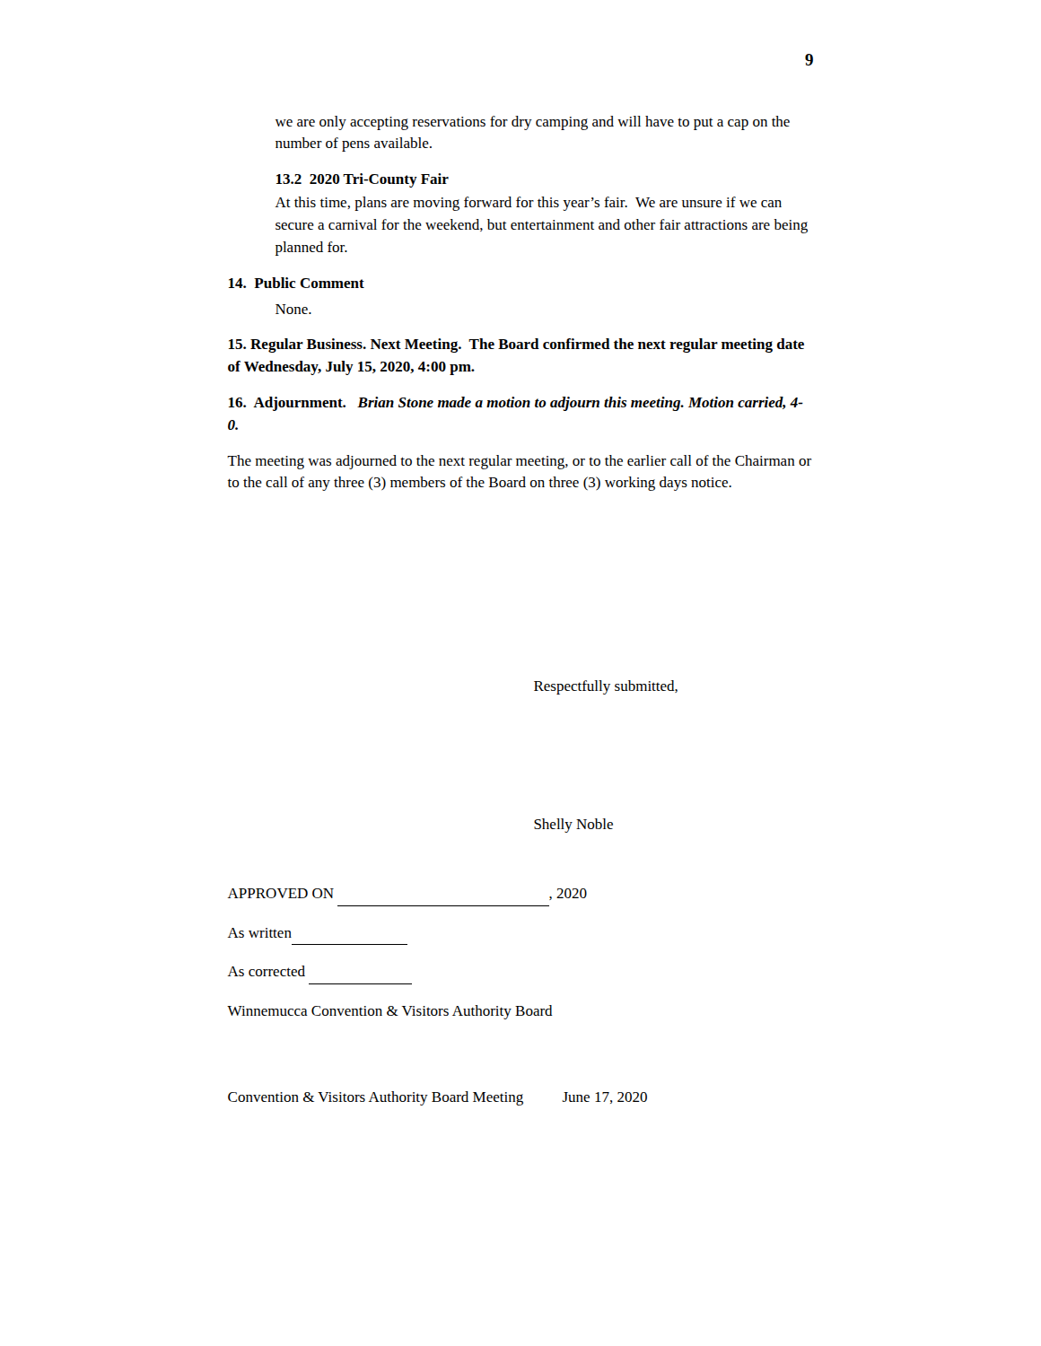9
we are only accepting reservations for dry camping and will have to put a cap on the number of pens available.
13.2 2020 Tri-County Fair
At this time, plans are moving forward for this year’s fair. We are unsure if we can secure a carnival for the weekend, but entertainment and other fair attractions are being planned for.
14. Public Comment
None.
15. Regular Business. Next Meeting. The Board confirmed the next regular meeting date of Wednesday, July 15, 2020, 4:00 pm.
16. Adjournment. Brian Stone made a motion to adjourn this meeting. Motion carried, 4-0.
The meeting was adjourned to the next regular meeting, or to the earlier call of the Chairman or to the call of any three (3) members of the Board on three (3) working days notice.
Respectfully submitted,
Shelly Noble
APPROVED ON , 2020
As written
As corrected
Winnemucca Convention & Visitors Authority Board
Convention & Visitors Authority Board MeetingJune 17, 2020